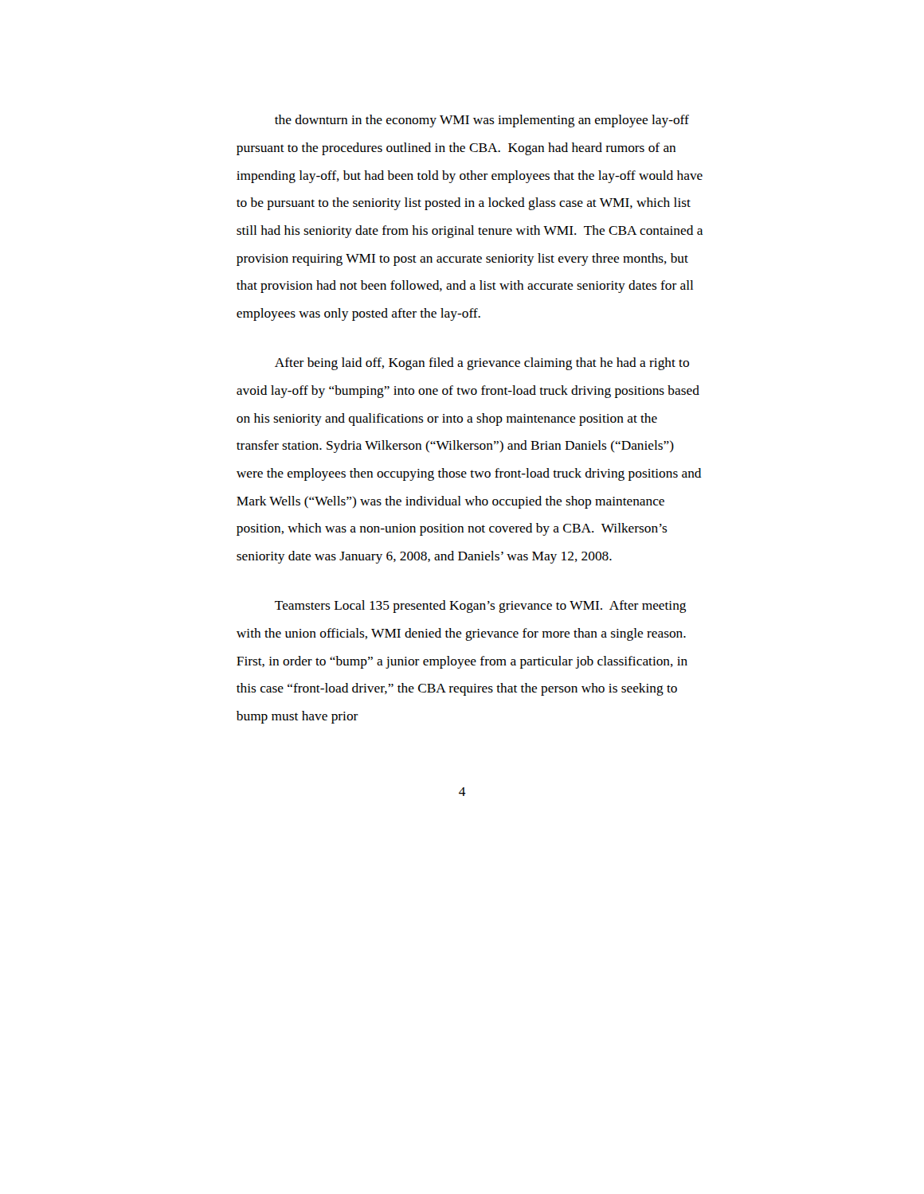the downturn in the economy WMI was implementing an employee lay-off pursuant to the procedures outlined in the CBA. Kogan had heard rumors of an impending lay-off, but had been told by other employees that the lay-off would have to be pursuant to the seniority list posted in a locked glass case at WMI, which list still had his seniority date from his original tenure with WMI. The CBA contained a provision requiring WMI to post an accurate seniority list every three months, but that provision had not been followed, and a list with accurate seniority dates for all employees was only posted after the lay-off.
After being laid off, Kogan filed a grievance claiming that he had a right to avoid lay-off by “bumping” into one of two front-load truck driving positions based on his seniority and qualifications or into a shop maintenance position at the transfer station. Sydria Wilkerson (“Wilkerson”) and Brian Daniels (“Daniels”) were the employees then occupying those two front-load truck driving positions and Mark Wells (“Wells”) was the individual who occupied the shop maintenance position, which was a non-union position not covered by a CBA. Wilkerson’s seniority date was January 6, 2008, and Daniels’ was May 12, 2008.
Teamsters Local 135 presented Kogan’s grievance to WMI. After meeting with the union officials, WMI denied the grievance for more than a single reason. First, in order to “bump” a junior employee from a particular job classification, in this case “front-load driver,” the CBA requires that the person who is seeking to bump must have prior
4